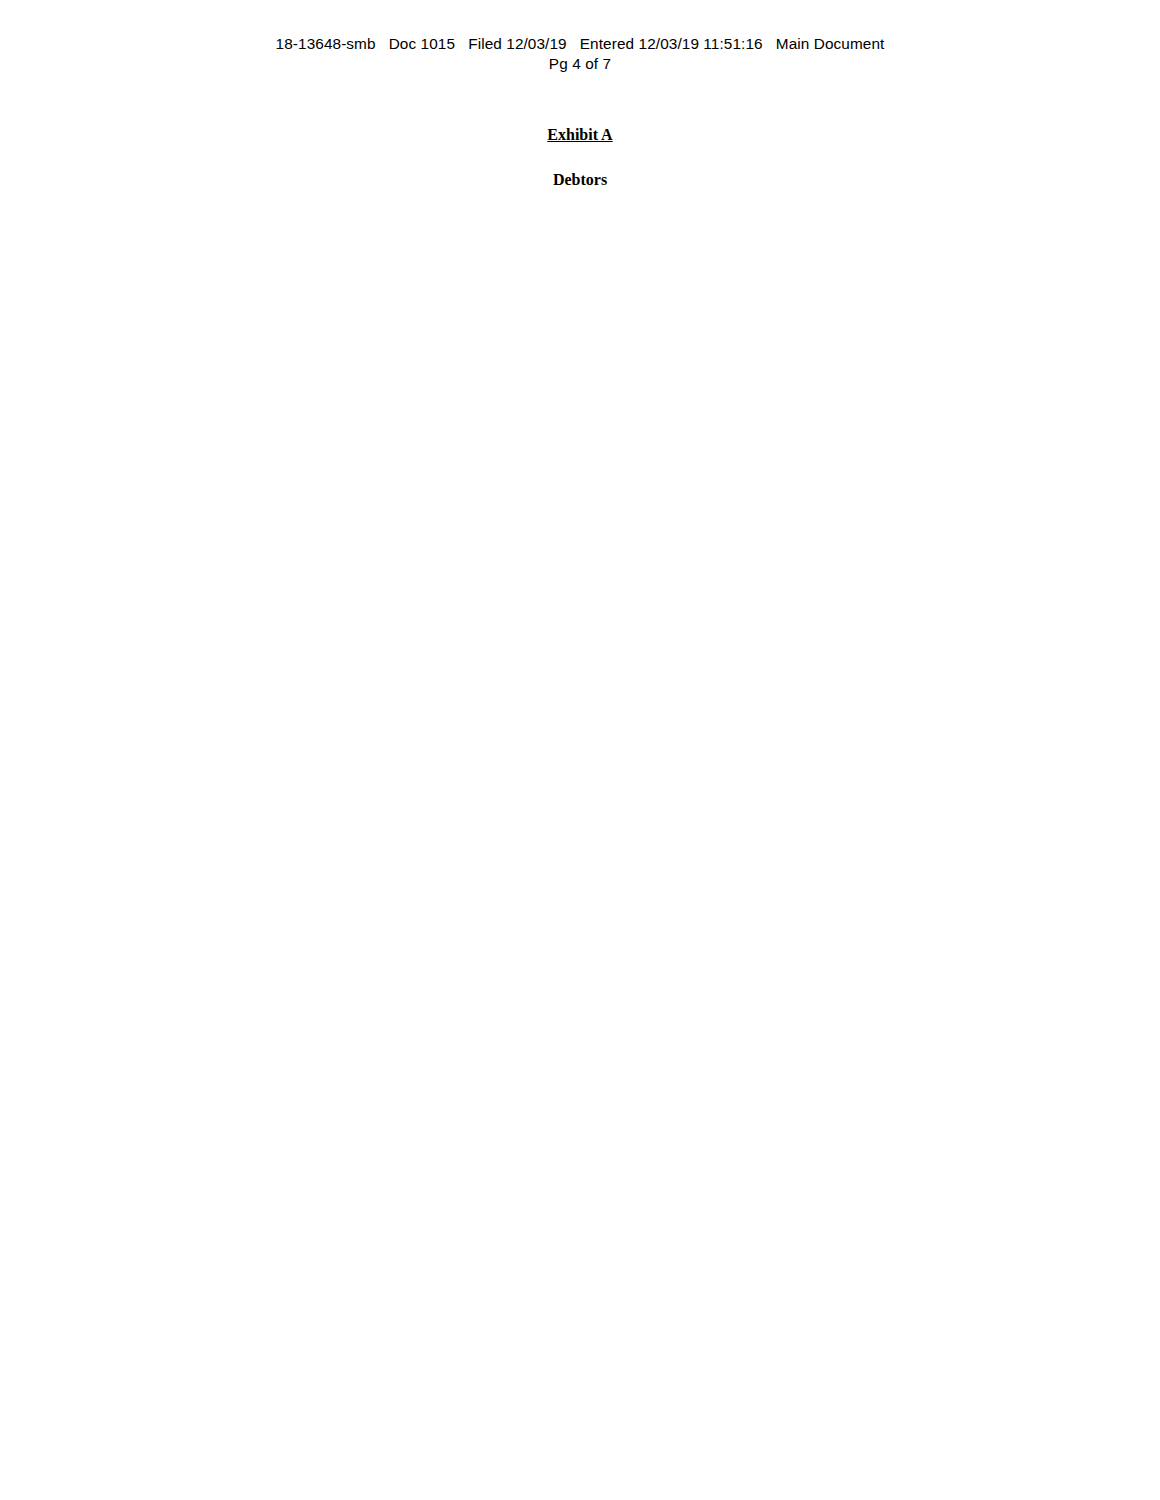18-13648-smb Doc 1015 Filed 12/03/19 Entered 12/03/19 11:51:16 Main Document Pg 4 of 7
Exhibit A
Debtors